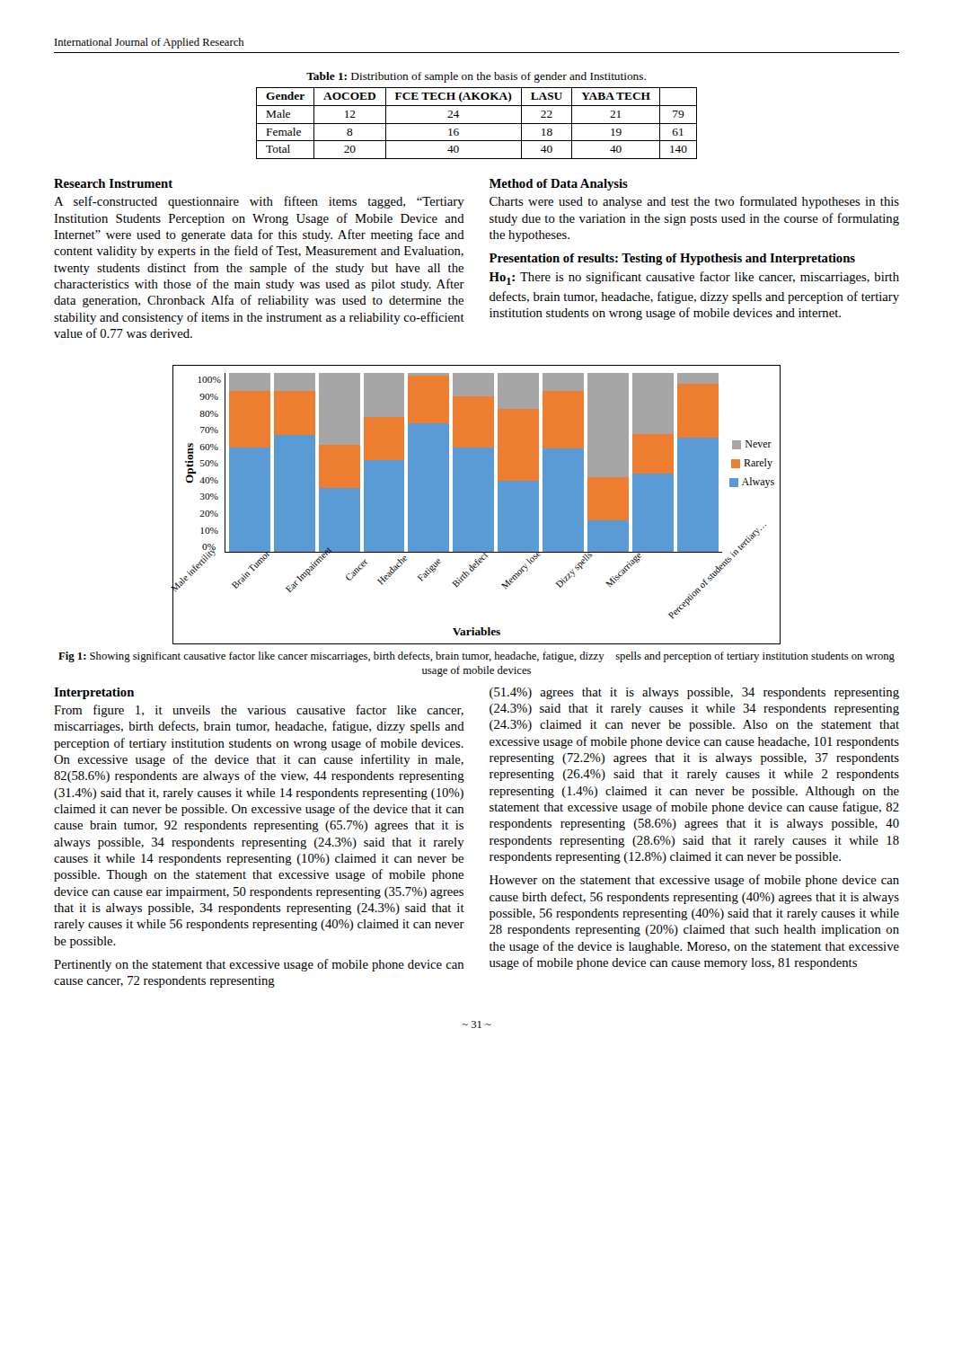International Journal of Applied Research
Table 1: Distribution of sample on the basis of gender and Institutions.
| Gender | AOCOED | FCE TECH (AKOKA) | LASU | YABA TECH | |
| --- | --- | --- | --- | --- | --- |
| Male | 12 | 24 | 22 | 21 | 79 |
| Female | 8 | 16 | 18 | 19 | 61 |
| Total | 20 | 40 | 40 | 40 | 140 |
Research Instrument
A self-constructed questionnaire with fifteen items tagged, “Tertiary Institution Students Perception on Wrong Usage of Mobile Device and Internet” were used to generate data for this study. After meeting face and content validity by experts in the field of Test, Measurement and Evaluation, twenty students distinct from the sample of the study but have all the characteristics with those of the main study was used as pilot study. After data generation, Chronback Alfa of reliability was used to determine the stability and consistency of items in the instrument as a reliability co-efficient value of 0.77 was derived.
Method of Data Analysis
Charts were used to analyse and test the two formulated hypotheses in this study due to the variation in the sign posts used in the course of formulating the hypotheses.
Presentation of results: Testing of Hypothesis and Interpretations
Ho1: There is no significant causative factor like cancer, miscarriages, birth defects, brain tumor, headache, fatigue, dizzy spells and perception of tertiary institution students on wrong usage of mobile devices and internet.
Options
100%
90%
80%
70%
60%
50%
40%
30%
20%
10%
0%
Never
Rarely
Always
Male infertility
Brain Tumor
Ear Impairment
Cancer
Headache
Fatigue
Birth defect
Memory lose
Dizzy spells
Miscarriage
Perception of students in tertiary…
Variables
Fig 1: Showing significant causative factor like cancer miscarriages, birth defects, brain tumor, headache, fatigue, dizzy spells and perception of tertiary institution students on wrong usage of mobile devices
Interpretation
From figure 1, it unveils the various causative factor like cancer, miscarriages, birth defects, brain tumor, headache, fatigue, dizzy spells and perception of tertiary institution students on wrong usage of mobile devices. On excessive usage of the device that it can cause infertility in male, 82(58.6%) respondents are always of the view, 44 respondents representing (31.4%) said that it, rarely causes it while 14 respondents representing (10%) claimed it can never be possible. On excessive usage of the device that it can cause brain tumor, 92 respondents representing (65.7%) agrees that it is always possible, 34 respondents representing (24.3%) said that it rarely causes it while 14 respondents representing (10%) claimed it can never be possible. Though on the statement that excessive usage of mobile phone device can cause ear impairment, 50 respondents representing (35.7%) agrees that it is always possible, 34 respondents representing (24.3%) said that it rarely causes it while 56 respondents representing (40%) claimed it can never be possible.
Pertinently on the statement that excessive usage of mobile phone device can cause cancer, 72 respondents representing
(51.4%) agrees that it is always possible, 34 respondents representing (24.3%) said that it rarely causes it while 34 respondents representing (24.3%) claimed it can never be possible. Also on the statement that excessive usage of mobile phone device can cause headache, 101 respondents representing (72.2%) agrees that it is always possible, 37 respondents representing (26.4%) said that it rarely causes it while 2 respondents representing (1.4%) claimed it can never be possible. Although on the statement that excessive usage of mobile phone device can cause fatigue, 82 respondents representing (58.6%) agrees that it is always possible, 40 respondents representing (28.6%) said that it rarely causes it while 18 respondents representing (12.8%) claimed it can never be possible.
However on the statement that excessive usage of mobile phone device can cause birth defect, 56 respondents representing (40%) agrees that it is always possible, 56 respondents representing (40%) said that it rarely causes it while 28 respondents representing (20%) claimed that such health implication on the usage of the device is laughable. Moreso, on the statement that excessive usage of mobile phone device can cause memory loss, 81 respondents
~ 31 ~